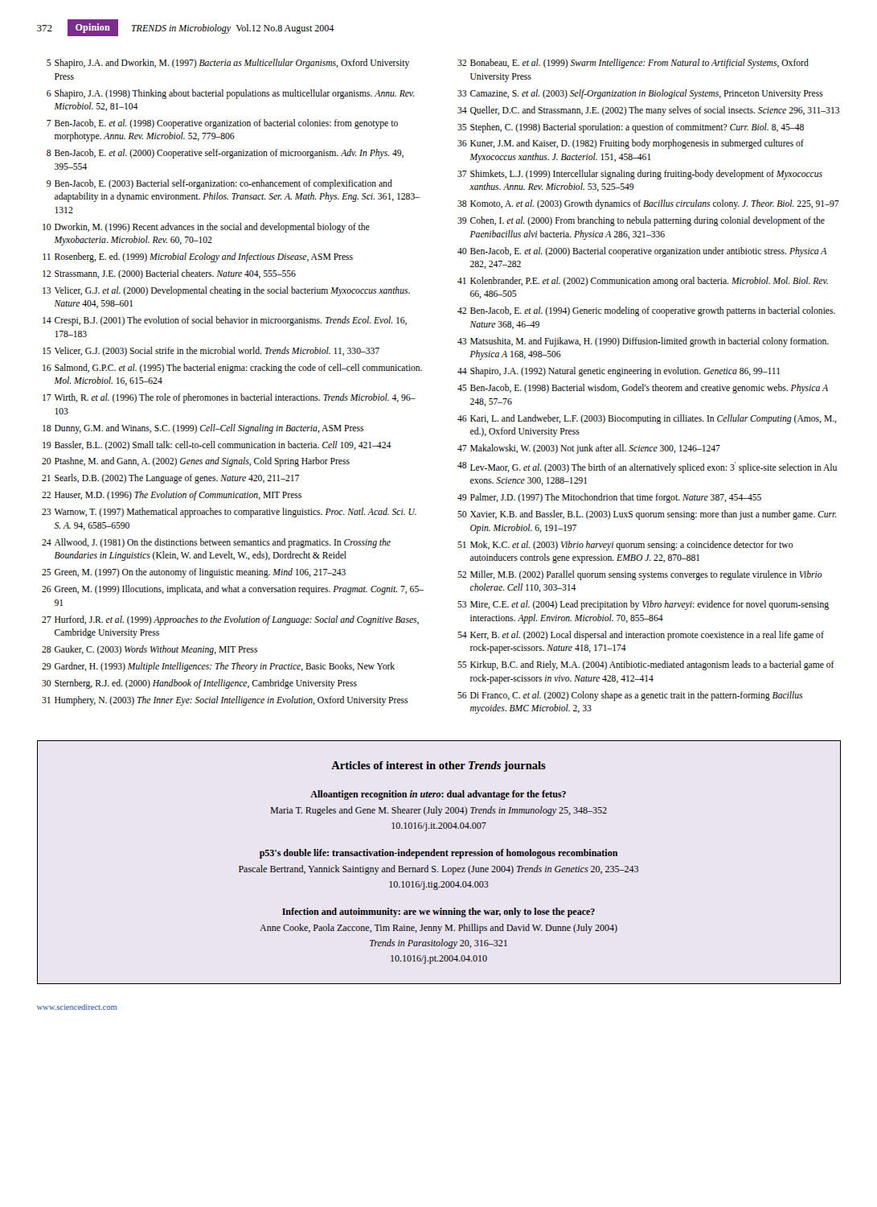372 Opinion TRENDS in Microbiology Vol.12 No.8 August 2004
Shapiro, J.A. and Dworkin, M. (1997) Bacteria as Multicellular Organisms, Oxford University Press
Shapiro, J.A. (1998) Thinking about bacterial populations as multicellular organisms. Annu. Rev. Microbiol. 52, 81–104
Ben-Jacob, E. et al. (1998) Cooperative organization of bacterial colonies: from genotype to morphotype. Annu. Rev. Microbiol. 52, 779–806
Ben-Jacob, E. et al. (2000) Cooperative self-organization of microorganism. Adv. In Phys. 49, 395–554
Ben-Jacob, E. (2003) Bacterial self-organization: co-enhancement of complexification and adaptability in a dynamic environment. Philos. Transact. Ser. A. Math. Phys. Eng. Sci. 361, 1283–1312
Dworkin, M. (1996) Recent advances in the social and developmental biology of the Myxobacteria. Microbiol. Rev. 60, 70–102
Rosenberg, E. ed. (1999) Microbial Ecology and Infectious Disease, ASM Press
Strassmann, J.E. (2000) Bacterial cheaters. Nature 404, 555–556
Velicer, G.J. et al. (2000) Developmental cheating in the social bacterium Myxococcus xanthus. Nature 404, 598–601
Crespi, B.J. (2001) The evolution of social behavior in microorganisms. Trends Ecol. Evol. 16, 178–183
Velicer, G.J. (2003) Social strife in the microbial world. Trends Microbiol. 11, 330–337
Salmond, G.P.C. et al. (1995) The bacterial enigma: cracking the code of cell–cell communication. Mol. Microbiol. 16, 615–624
Wirth, R. et al. (1996) The role of pheromones in bacterial interactions. Trends Microbiol. 4, 96–103
Dunny, G.M. and Winans, S.C. (1999) Cell–Cell Signaling in Bacteria, ASM Press
Bassler, B.L. (2002) Small talk: cell-to-cell communication in bacteria. Cell 109, 421–424
Ptashne, M. and Gann, A. (2002) Genes and Signals, Cold Spring Harbor Press
Searls, D.B. (2002) The Language of genes. Nature 420, 211–217
Hauser, M.D. (1996) The Evolution of Communication, MIT Press
Warnow, T. (1997) Mathematical approaches to comparative linguistics. Proc. Natl. Acad. Sci. U. S. A. 94, 6585–6590
Allwood, J. (1981) On the distinctions between semantics and pragmatics. In Crossing the Boundaries in Linguistics (Klein, W. and Levelt, W., eds), Dordrecht & Reidel
Green, M. (1997) On the autonomy of linguistic meaning. Mind 106, 217–243
Green, M. (1999) Illocutions, implicata, and what a conversation requires. Pragmat. Cognit. 7, 65–91
Hurford, J.R. et al. (1999) Approaches to the Evolution of Language: Social and Cognitive Bases, Cambridge University Press
Gauker, C. (2003) Words Without Meaning, MIT Press
Gardner, H. (1993) Multiple Intelligences: The Theory in Practice, Basic Books, New York
Sternberg, R.J. ed. (2000) Handbook of Intelligence, Cambridge University Press
Humphery, N. (2003) The Inner Eye: Social Intelligence in Evolution, Oxford University Press
Bonabeau, E. et al. (1999) Swarm Intelligence: From Natural to Artificial Systems, Oxford University Press
Camazine, S. et al. (2003) Self-Organization in Biological Systems, Princeton University Press
Queller, D.C. and Strassmann, J.E. (2002) The many selves of social insects. Science 296, 311–313
Stephen, C. (1998) Bacterial sporulation: a question of commitment? Curr. Biol. 8, 45–48
Kuner, J.M. and Kaiser, D. (1982) Fruiting body morphogenesis in submerged cultures of Myxococcus xanthus. J. Bacteriol. 151, 458–461
Shimkets, L.J. (1999) Intercellular signaling during fruiting-body development of Myxococcus xanthus. Annu. Rev. Microbiol. 53, 525–549
Komoto, A. et al. (2003) Growth dynamics of Bacillus circulans colony. J. Theor. Biol. 225, 91–97
Cohen, I. et al. (2000) From branching to nebula patterning during colonial development of the Paenibacillus alvi bacteria. Physica A 286, 321–336
Ben-Jacob, E. et al. (2000) Bacterial cooperative organization under antibiotic stress. Physica A 282, 247–282
Kolenbrander, P.E. et al. (2002) Communication among oral bacteria. Microbiol. Mol. Biol. Rev. 66, 486–505
Ben-Jacob, E. et al. (1994) Generic modeling of cooperative growth patterns in bacterial colonies. Nature 368, 46–49
Matsushita, M. and Fujikawa, H. (1990) Diffusion-limited growth in bacterial colony formation. Physica A 168, 498–506
Shapiro, J.A. (1992) Natural genetic engineering in evolution. Genetica 86, 99–111
Ben-Jacob, E. (1998) Bacterial wisdom, Godel's theorem and creative genomic webs. Physica A 248, 57–76
Kari, L. and Landweber, L.F. (2003) Biocomputing in cilliates. In Cellular Computing (Amos, M., ed.), Oxford University Press
Makalowski, W. (2003) Not junk after all. Science 300, 1246–1247
Lev-Maor, G. et al. (2003) The birth of an alternatively spliced exon: 3′ splice-site selection in Alu exons. Science 300, 1288–1291
Palmer, J.D. (1997) The Mitochondrion that time forgot. Nature 387, 454–455
Xavier, K.B. and Bassler, B.L. (2003) LuxS quorum sensing: more than just a number game. Curr. Opin. Microbiol. 6, 191–197
Mok, K.C. et al. (2003) Vibrio harveyi quorum sensing: a coincidence detector for two autoinducers controls gene expression. EMBO J. 22, 870–881
Miller, M.B. (2002) Parallel quorum sensing systems converges to regulate virulence in Vibrio cholerae. Cell 110, 303–314
Mire, C.E. et al. (2004) Lead precipitation by Vibro harveyi: evidence for novel quorum-sensing interactions. Appl. Environ. Microbiol. 70, 855–864
Kerr, B. et al. (2002) Local dispersal and interaction promote coexistence in a real life game of rock-paper-scissors. Nature 418, 171–174
Kirkup, B.C. and Riely, M.A. (2004) Antibiotic-mediated antagonism leads to a bacterial game of rock-paper-scissors in vivo. Nature 428, 412–414
Di Franco, C. et al. (2002) Colony shape as a genetic trait in the pattern-forming Bacillus mycoides. BMC Microbiol. 2, 33
Articles of interest in other Trends journals
Alloantigen recognition in utero: dual advantage for the fetus?
Maria T. Rugeles and Gene M. Shearer (July 2004) Trends in Immunology 25, 348–352
10.1016/j.it.2004.04.007
p53's double life: transactivation-independent repression of homologous recombination
Pascale Bertrand, Yannick Saintigny and Bernard S. Lopez (June 2004) Trends in Genetics 20, 235–243
10.1016/j.tig.2004.04.003
Infection and autoimmunity: are we winning the war, only to lose the peace?
Anne Cooke, Paola Zaccone, Tim Raine, Jenny M. Phillips and David W. Dunne (July 2004)
Trends in Parasitology 20, 316–321
10.1016/j.pt.2004.04.010
www.sciencedirect.com